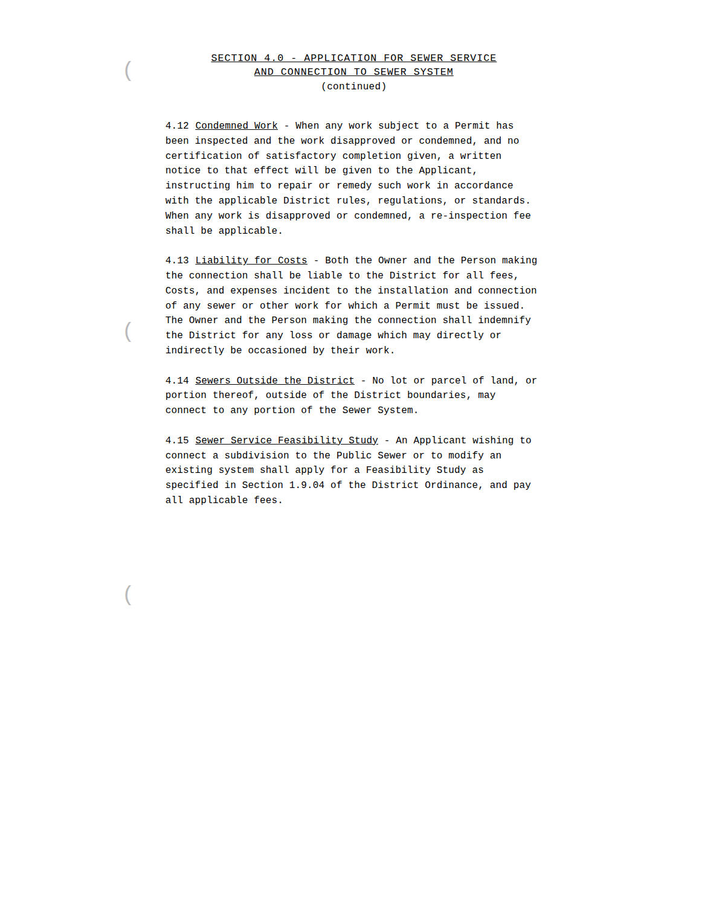( ( (
SECTION 4.0 - APPLICATION FOR SEWER SERVICE
AND CONNECTION TO SEWER SYSTEM
(continued)
4.12 Condemned Work - When any work subject to a Permit has been inspected and the work disapproved or condemned, and no certification of satisfactory completion given, a written notice to that effect will be given to the Applicant, instructing him to repair or remedy such work in accordance with the applicable District rules, regulations, or standards. When any work is disapproved or condemned, a re-inspection fee shall be applicable.
4.13 Liability for Costs - Both the Owner and the Person making the connection shall be liable to the District for all fees, Costs, and expenses incident to the installation and connection of any sewer or other work for which a Permit must be issued. The Owner and the Person making the connection shall indemnify the District for any loss or damage which may directly or indirectly be occasioned by their work.
4.14 Sewers Outside the District - No lot or parcel of land, or portion thereof, outside of the District boundaries, may connect to any portion of the Sewer System.
4.15 Sewer Service Feasibility Study - An Applicant wishing to connect a subdivision to the Public Sewer or to modify an existing system shall apply for a Feasibility Study as specified in Section 1.9.04 of the District Ordinance, and pay all applicable fees.